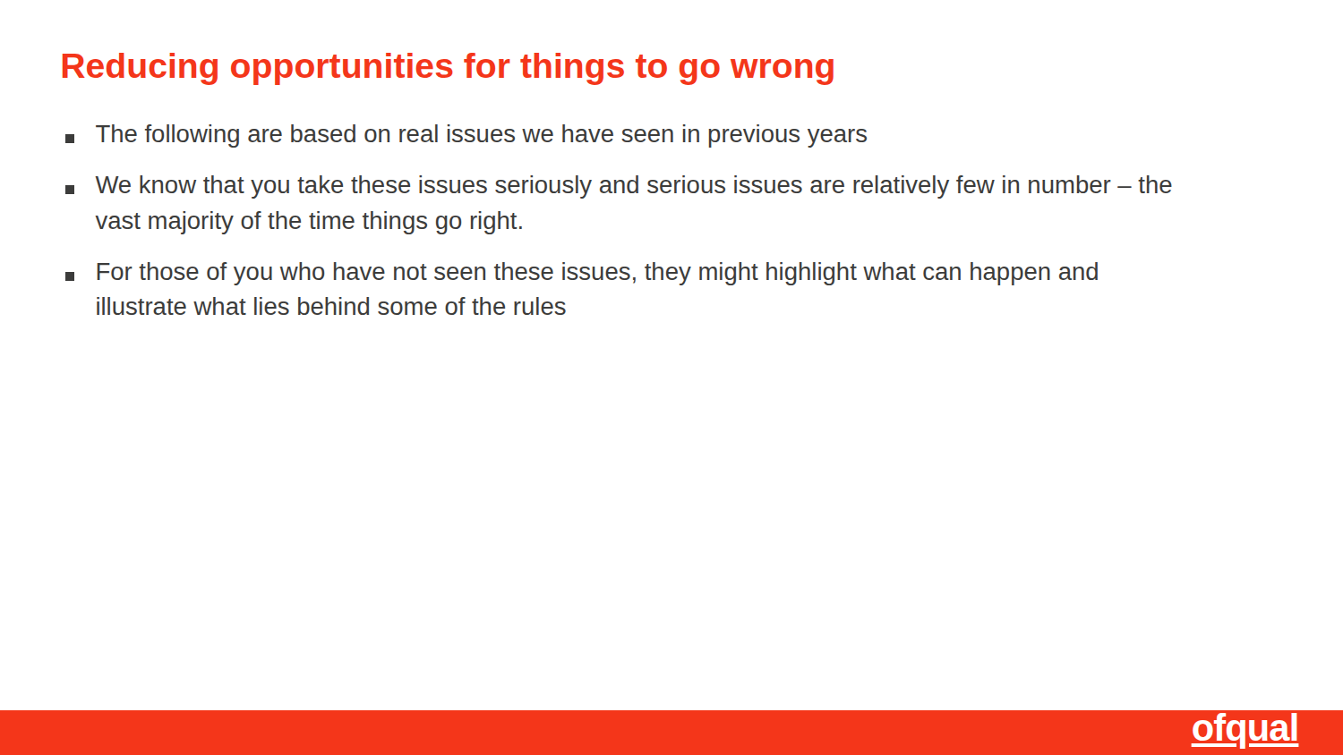Reducing opportunities for things to go wrong
The following are based on real issues we have seen in previous years
We know that you take these issues seriously and serious issues are relatively few in number – the vast majority of the time things go right.
For those of you who have not seen these issues, they might highlight what can happen and illustrate what lies behind some of the rules
ofqual